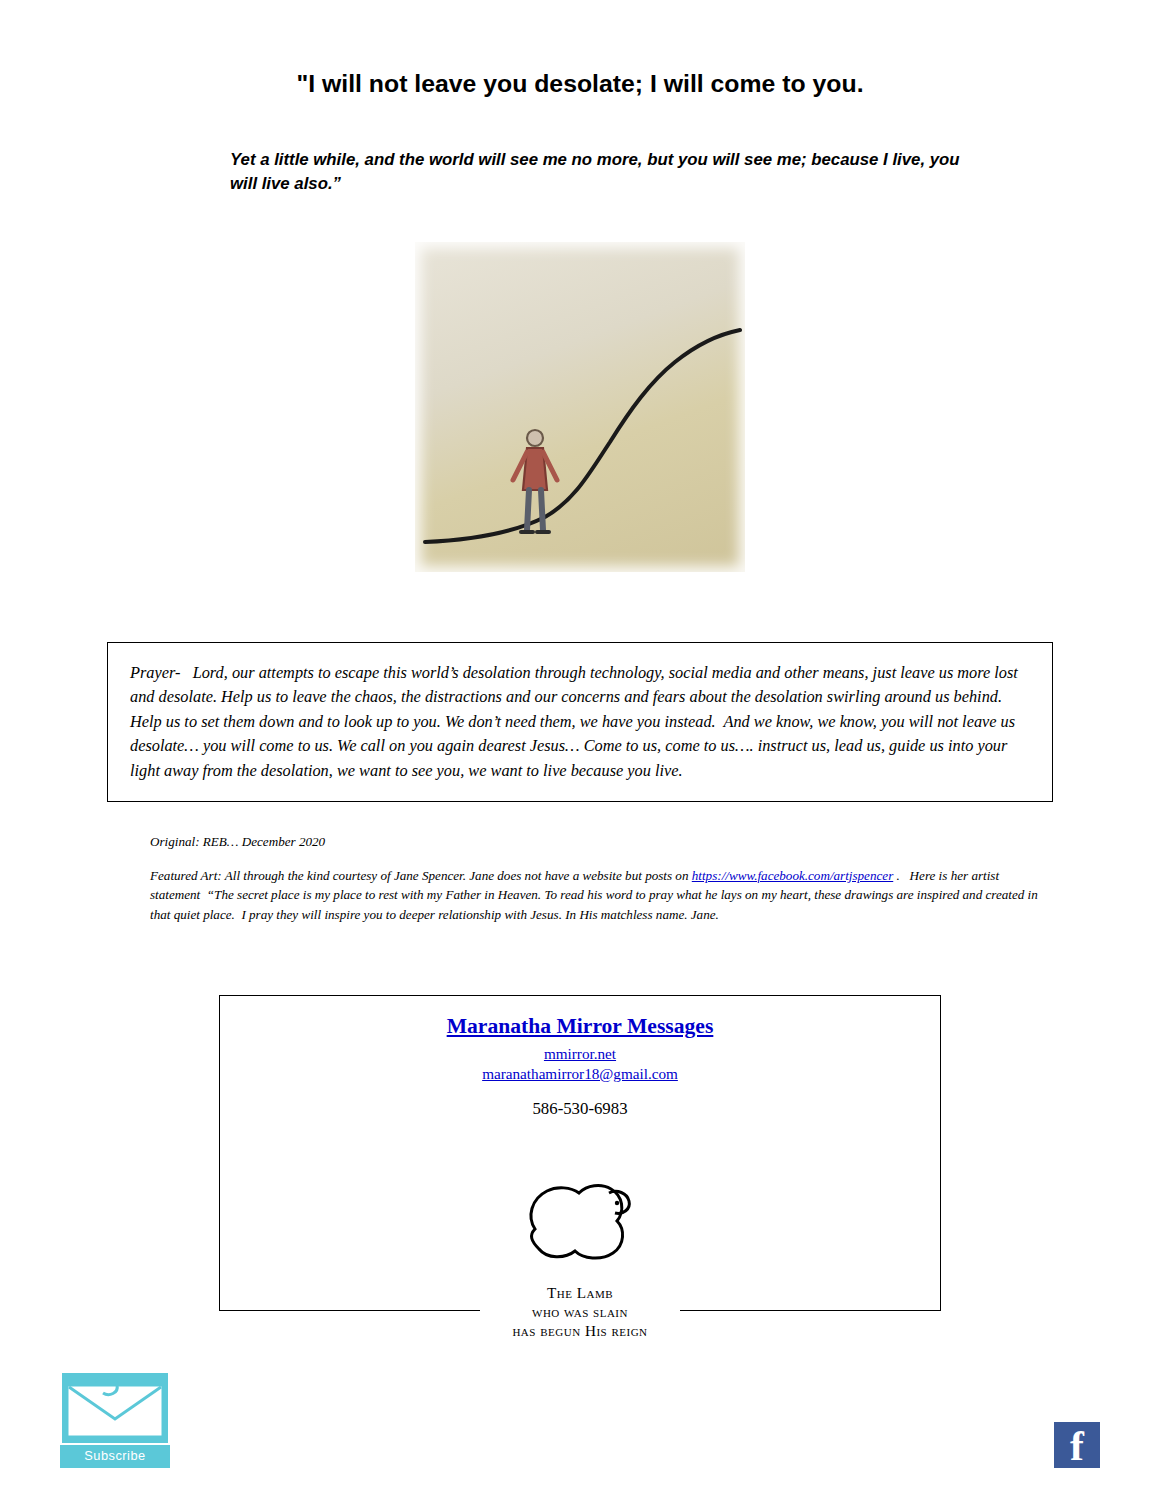"I will not leave you desolate; I will come to you.
Yet a little while, and the world will see me no more, but you will see me; because I live, you will live also.”
Prayer- Lord, our attempts to escape this world’s desolation through technology, social media and other means, just leave us more lost and desolate. Help us to leave the chaos, the distractions and our concerns and fears about the desolation swirling around us behind. Help us to set them down and to look up to you. We don’t need them, we have you instead. And we know, we know, you will not leave us desolate… you will come to us. We call on you again dearest Jesus… Come to us, come to us…. instruct us, lead us, guide us into your light away from the desolation, we want to see you, we want to live because you live.
Original: REB… December 2020
Featured Art: All through the kind courtesy of Jane Spencer. Jane does not have a website but posts on https://www.facebook.com/artjspencer . Here is her artist statement “The secret place is my place to rest with my Father in Heaven. To read his word to pray what he lays on my heart, these drawings are inspired and created in that quiet place. I pray they will inspire you to deeper relationship with Jesus. In His matchless name. Jane.
Maranatha Mirror Messages
mmirror.net
maranathamirror18@gmail.com
586-530-6983
The Lamb
who was slain
has begun His reign
Subscribe
f